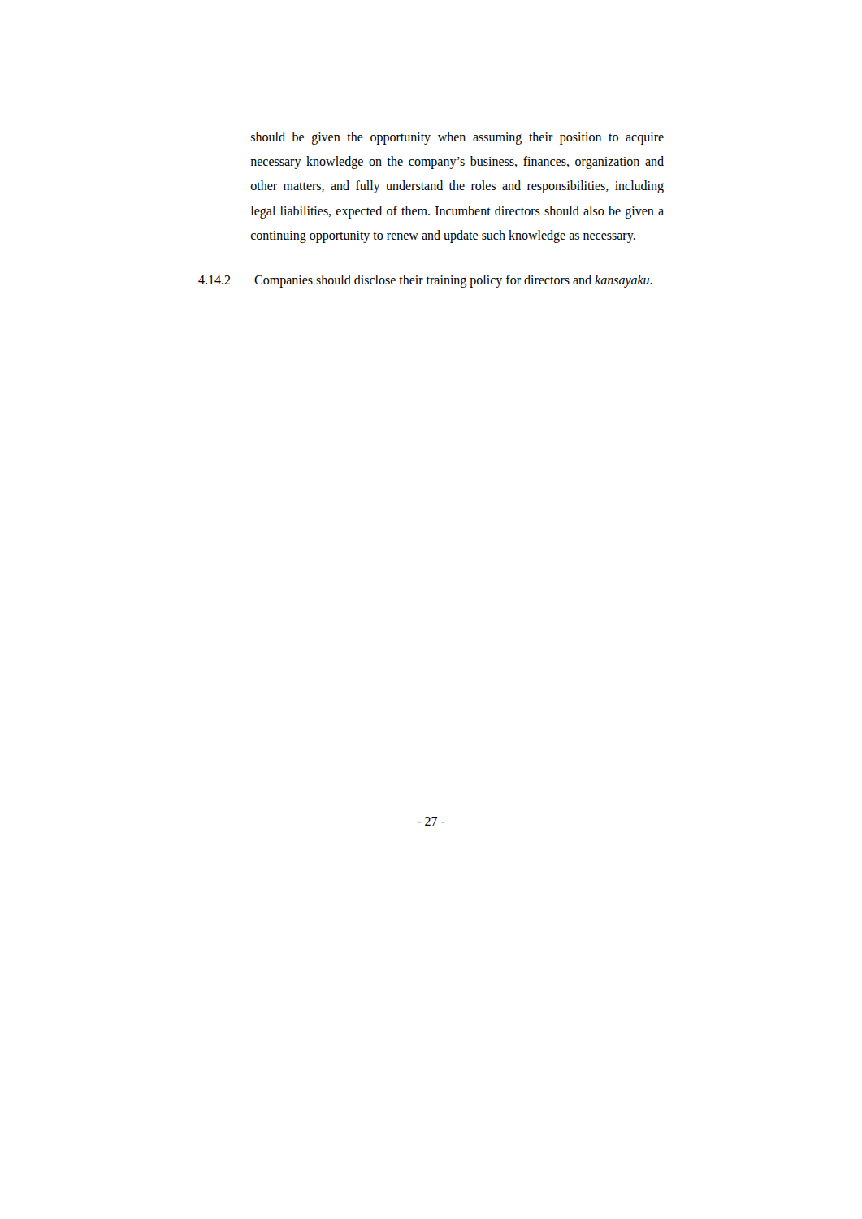should be given the opportunity when assuming their position to acquire necessary knowledge on the company’s business, finances, organization and other matters, and fully understand the roles and responsibilities, including legal liabilities, expected of them. Incumbent directors should also be given a continuing opportunity to renew and update such knowledge as necessary.
4.14.2 Companies should disclose their training policy for directors and kansayaku.
- 27 -